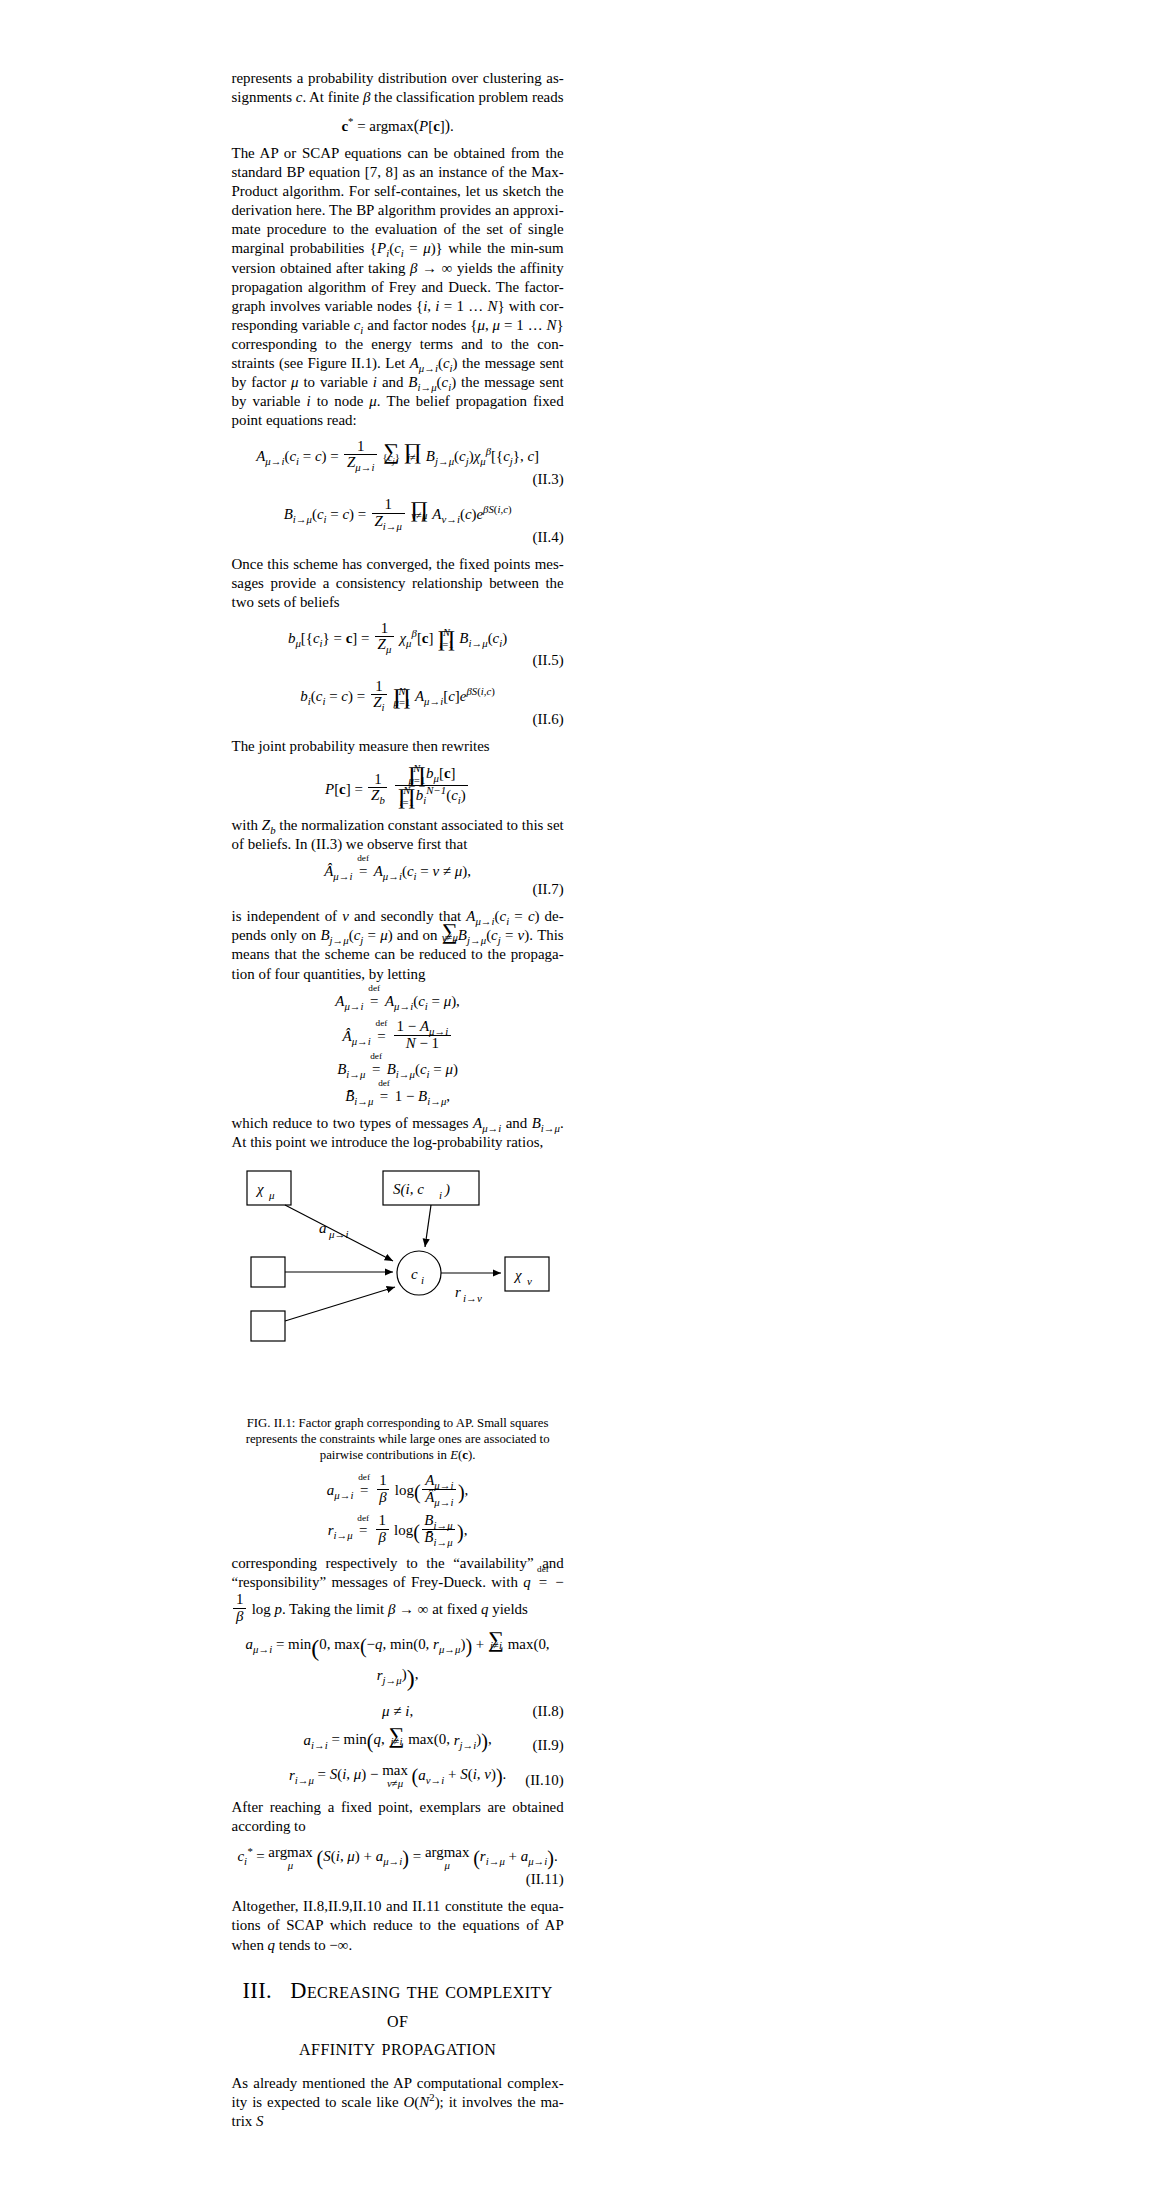represents a probability distribution over clustering assignments c. At finite β the classification problem reads
c* = argmax(P[c]).
The AP or SCAP equations can be obtained from the standard BP equation [7, 8] as an instance of the Max-Product algorithm. For self-containes, let us sketch the derivation here. The BP algorithm provides an approximate procedure to the evaluation of the set of single marginal probabilities {Pi(ci = μ)} while the min-sum version obtained after taking β → ∞ yields the affinity propagation algorithm of Frey and Dueck. The factor-graph involves variable nodes {i, i = 1 … N} with corresponding variable ci and factor nodes {μ, μ = 1 … N} corresponding to the energy terms and to the constraints (see Figure II.1). Let Aμ→i(ci) the message sent by factor μ to variable i and Bi→μ(ci) the message sent by variable i to node μ. The belief propagation fixed point equations read:
Aμ→i(ci = c) = 1 Zμ→i ∑{cj} ∏j≠i Bj→μ(cj)χμβ[{cj}, c] (II.3)
Bi→μ(ci = c) = 1 Zi→μ ∏ν≠μ Aν→i(c)eβS(i,c) (II.4)
Once this scheme has converged, the fixed points messages provide a consistency relationship between the two sets of beliefs
bμ[{ci} = c] = 1 Zμ χμβ[c] N∏i=1 Bi→μ(ci) (II.5)
bi(ci = c) = 1 Zi N∏μ=1 Aμ→i[c]eβS(i,c) (II.6)
The joint probability measure then rewrites
P[c] = 1 Zb N∏μ=1 bμ[c] N∏i=1 biN−1(ci)
with Zb the normalization constant associated to this set of beliefs. In (II.3) we observe first that
Âμ→i def= Aμ→i(ci = ν ≠ μ), (II.7)
is independent of ν and secondly that Aμ→i(ci = c) depends only on Bj→μ(cj = μ) and on ∑ν≠μ Bj→μ(cj = ν). This means that the scheme can be reduced to the propagation of four quantities, by letting
Aμ→i def= Aμ→i(ci = μ),
Âμ→i def= 1 − Aμ→i N − 1
Bi→μ def= Bi→μ(ci = μ)
B̄i→μ def= 1 − Bi→μ,
which reduce to two types of messages Aμ→i and Bi→μ. At this point we introduce the log-probability ratios,
χμ S(i, ci) aμ→i ci χν ri→ν
FIG. II.1: Factor graph corresponding to AP. Small squares represents the constraints while large ones are associated to pairwise contributions in E(c).
aμ→i def= 1 β log(Aμ→i Âμ→i),
ri→μ def= 1 β log(Bi→μ B̄i→μ),
corresponding respectively to the “availability” and “responsibility” messages of Frey-Dueck. with q def= −1 β log p. Taking the limit β → ∞ at fixed q yields
aμ→i = min(0, max(−q, min(0, rμ→μ)) + ∑j≠i max(0, rj→μ)),
μ ≠ i, (II.8)
ai→i = min(q, ∑j≠i max(0, rj→i)), (II.9)
ri→μ = S(i, μ) − max ν≠μ (aν→i + S(i, ν)). (II.10)
After reaching a fixed point, exemplars are obtained according to
ci* = argmax μ (S(i, μ) + aμ→i) = argmax μ (ri→μ + aμ→i). (II.11)
Altogether, II.8,II.9,II.10 and II.11 constitute the equations of SCAP which reduce to the equations of AP when q tends to −∞.
III. Decreasing the complexity of
affinity propagation
As already mentioned the AP computational complexity is expected to scale like O(N2); it involves the matrix S